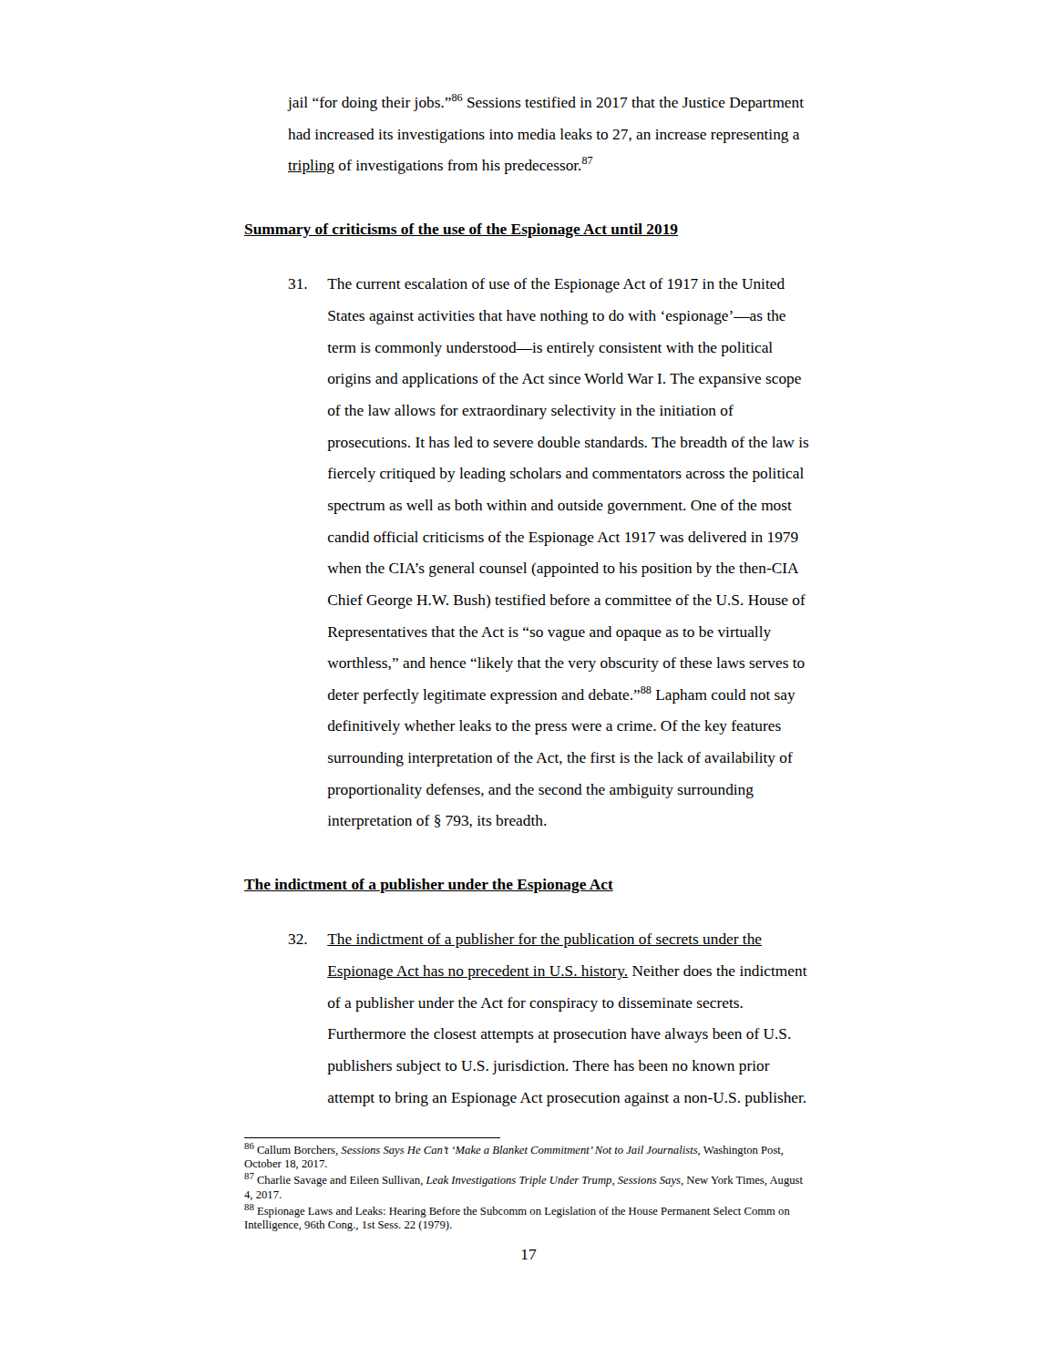jail “for doing their jobs.”86 Sessions testified in 2017 that the Justice Department had increased its investigations into media leaks to 27, an increase representing a tripling of investigations from his predecessor.87
Summary of criticisms of the use of the Espionage Act until 2019
31.
The current escalation of use of the Espionage Act of 1917 in the United States against activities that have nothing to do with ‘espionage’—as the term is commonly understood—is entirely consistent with the political origins and applications of the Act since World War I. The expansive scope of the law allows for extraordinary selectivity in the initiation of prosecutions. It has led to severe double standards. The breadth of the law is fiercely critiqued by leading scholars and commentators across the political spectrum as well as both within and outside government. One of the most candid official criticisms of the Espionage Act 1917 was delivered in 1979 when the CIA’s general counsel (appointed to his position by the then-CIA Chief George H.W. Bush) testified before a committee of the U.S. House of Representatives that the Act is “so vague and opaque as to be virtually worthless,” and hence “likely that the very obscurity of these laws serves to deter perfectly legitimate expression and debate.”88 Lapham could not say definitively whether leaks to the press were a crime. Of the key features surrounding interpretation of the Act, the first is the lack of availability of proportionality defenses, and the second the ambiguity surrounding interpretation of § 793, its breadth.
The indictment of a publisher under the Espionage Act
32.
The indictment of a publisher for the publication of secrets under the Espionage Act has no precedent in U.S. history. Neither does the indictment of a publisher under the Act for conspiracy to disseminate secrets. Furthermore the closest attempts at prosecution have always been of U.S. publishers subject to U.S. jurisdiction. There has been no known prior attempt to bring an Espionage Act prosecution against a non-U.S. publisher.
86 Callum Borchers, Sessions Says He Can’t ‘Make a Blanket Commitment’ Not to Jail Journalists, Washington Post, October 18, 2017.
87 Charlie Savage and Eileen Sullivan, Leak Investigations Triple Under Trump, Sessions Says, New York Times, August 4, 2017.
88 Espionage Laws and Leaks: Hearing Before the Subcomm on Legislation of the House Permanent Select Comm on Intelligence, 96th Cong., 1st Sess. 22 (1979).
17